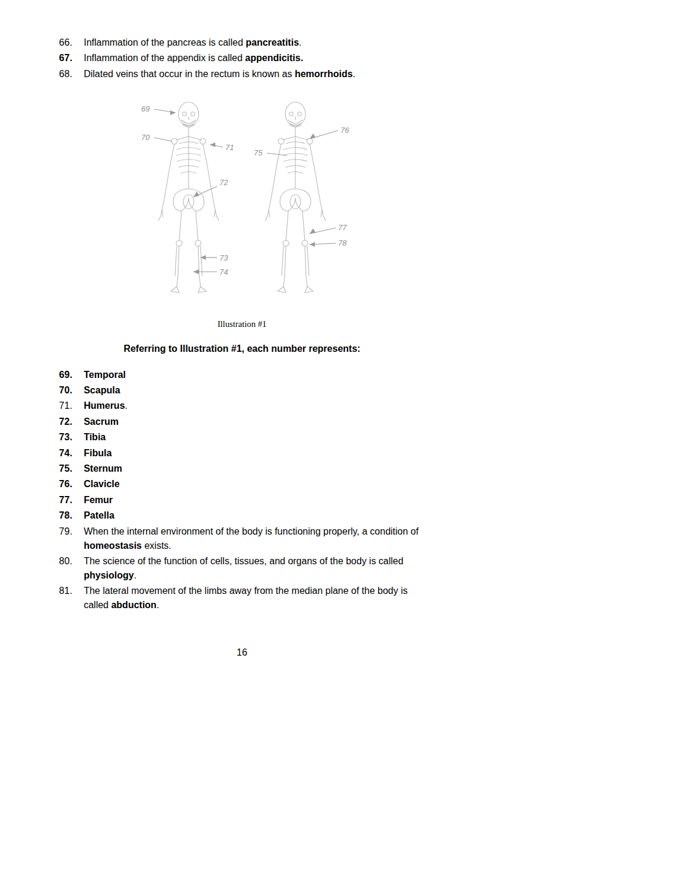66. Inflammation of the pancreas is called pancreatitis.
67. Inflammation of the appendix is called appendicitis.
68. Dilated veins that occur in the rectum is known as hemorrhoids.
69 70 71 72 73 74 75 76 77 78
Illustration #1
Referring to Illustration #1, each number represents:
69. Temporal
70. Scapula
71. Humerus.
72. Sacrum
73. Tibia
74. Fibula
75. Sternum
76. Clavicle
77. Femur
78. Patella
79. When the internal environment of the body is functioning properly, a condition of homeostasis exists.
80. The science of the function of cells, tissues, and organs of the body is called physiology.
81. The lateral movement of the limbs away from the median plane of the body is called abduction.
16